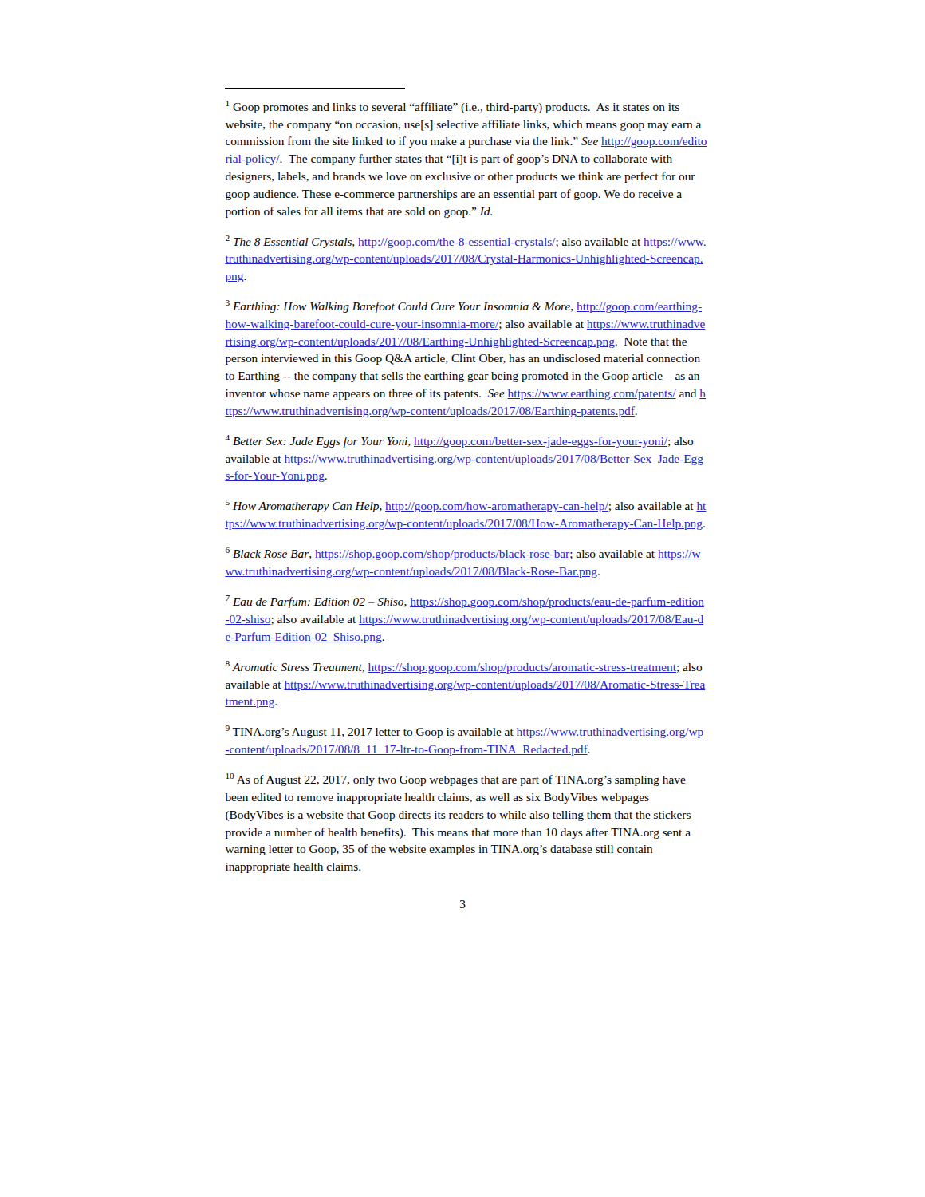1 Goop promotes and links to several “affiliate” (i.e., third-party) products. As it states on its website, the company “on occasion, use[s] selective affiliate links, which means goop may earn a commission from the site linked to if you make a purchase via the link.” See http://goop.com/editorial-policy/. The company further states that “[i]t is part of goop’s DNA to collaborate with designers, labels, and brands we love on exclusive or other products we think are perfect for our goop audience. These e-commerce partnerships are an essential part of goop. We do receive a portion of sales for all items that are sold on goop.” Id.
2 The 8 Essential Crystals, http://goop.com/the-8-essential-crystals/; also available at https://www.truthinadvertising.org/wp-content/uploads/2017/08/Crystal-Harmonics-Unhighlighted-Screencap.png.
3 Earthing: How Walking Barefoot Could Cure Your Insomnia & More, http://goop.com/earthing-how-walking-barefoot-could-cure-your-insomnia-more/; also available at https://www.truthinadvertising.org/wp-content/uploads/2017/08/Earthing-Unhighlighted-Screencap.png. Note that the person interviewed in this Goop Q&A article, Clint Ober, has an undisclosed material connection to Earthing -- the company that sells the earthing gear being promoted in the Goop article – as an inventor whose name appears on three of its patents. See https://www.earthing.com/patents/ and https://www.truthinadvertising.org/wp-content/uploads/2017/08/Earthing-patents.pdf.
4 Better Sex: Jade Eggs for Your Yoni, http://goop.com/better-sex-jade-eggs-for-your-yoni/; also available at https://www.truthinadvertising.org/wp-content/uploads/2017/08/Better-Sex_Jade-Eggs-for-Your-Yoni.png.
5 How Aromatherapy Can Help, http://goop.com/how-aromatherapy-can-help/; also available at https://www.truthinadvertising.org/wp-content/uploads/2017/08/How-Aromatherapy-Can-Help.png.
6 Black Rose Bar, https://shop.goop.com/shop/products/black-rose-bar; also available at https://www.truthinadvertising.org/wp-content/uploads/2017/08/Black-Rose-Bar.png.
7 Eau de Parfum: Edition 02 – Shiso, https://shop.goop.com/shop/products/eau-de-parfum-edition-02-shiso; also available at https://www.truthinadvertising.org/wp-content/uploads/2017/08/Eau-de-Parfum-Edition-02_Shiso.png.
8 Aromatic Stress Treatment, https://shop.goop.com/shop/products/aromatic-stress-treatment; also available at https://www.truthinadvertising.org/wp-content/uploads/2017/08/Aromatic-Stress-Treatment.png.
9 TINA.org’s August 11, 2017 letter to Goop is available at https://www.truthinadvertising.org/wp-content/uploads/2017/08/8_11_17-ltr-to-Goop-from-TINA_Redacted.pdf.
10 As of August 22, 2017, only two Goop webpages that are part of TINA.org’s sampling have been edited to remove inappropriate health claims, as well as six BodyVibes webpages (BodyVibes is a website that Goop directs its readers to while also telling them that the stickers provide a number of health benefits). This means that more than 10 days after TINA.org sent a warning letter to Goop, 35 of the website examples in TINA.org’s database still contain inappropriate health claims.
3